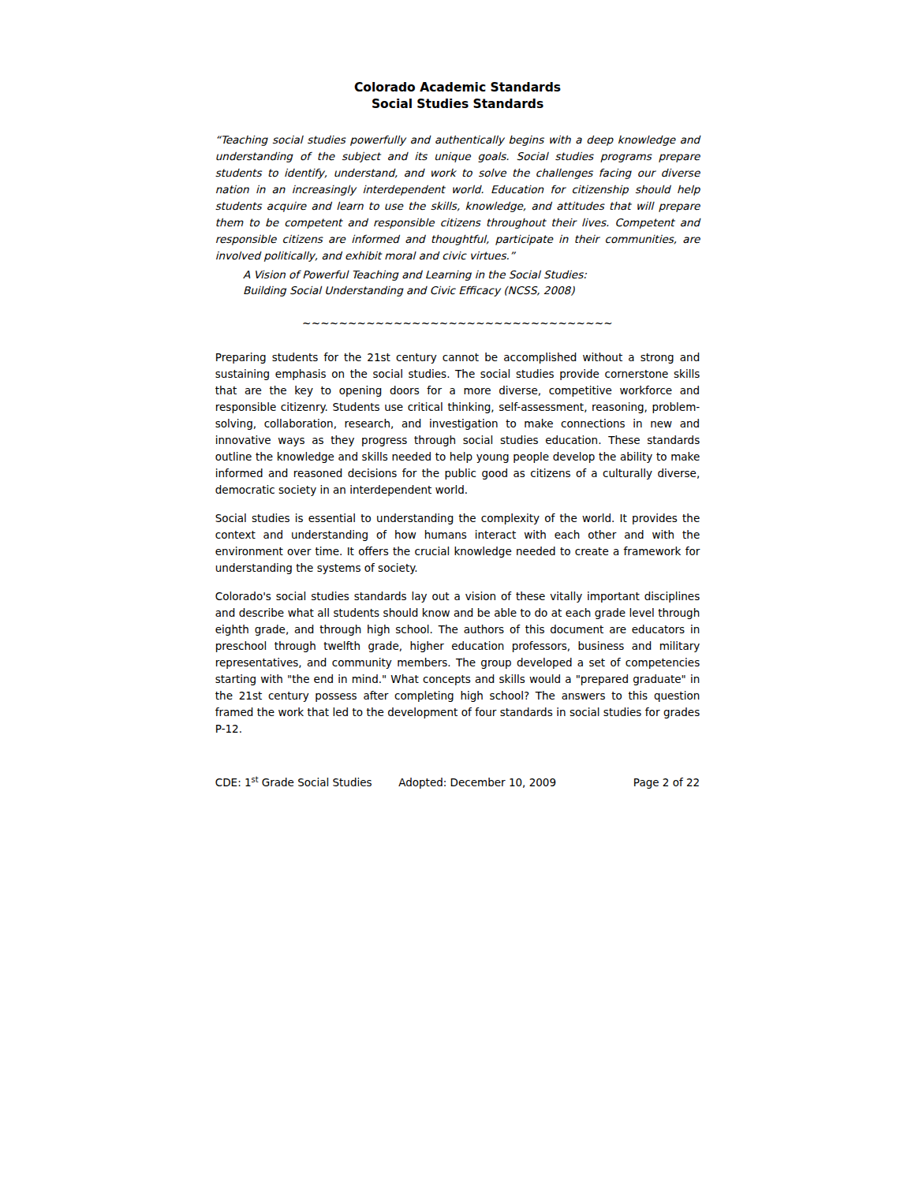Colorado Academic Standards Social Studies Standards
“Teaching social studies powerfully and authentically begins with a deep knowledge and understanding of the subject and its unique goals. Social studies programs prepare students to identify, understand, and work to solve the challenges facing our diverse nation in an increasingly interdependent world. Education for citizenship should help students acquire and learn to use the skills, knowledge, and attitudes that will prepare them to be competent and responsible citizens throughout their lives. Competent and responsible citizens are informed and thoughtful, participate in their communities, are involved politically, and exhibit moral and civic virtues.”
A Vision of Powerful Teaching and Learning in the Social Studies: Building Social Understanding and Civic Efficacy (NCSS, 2008)
~~~~~~~~~~~~~~~~~~~~~~~~~~~~~~~~~~
Preparing students for the 21st century cannot be accomplished without a strong and sustaining emphasis on the social studies. The social studies provide cornerstone skills that are the key to opening doors for a more diverse, competitive workforce and responsible citizenry. Students use critical thinking, self-assessment, reasoning, problem-solving, collaboration, research, and investigation to make connections in new and innovative ways as they progress through social studies education. These standards outline the knowledge and skills needed to help young people develop the ability to make informed and reasoned decisions for the public good as citizens of a culturally diverse, democratic society in an interdependent world.
Social studies is essential to understanding the complexity of the world. It provides the context and understanding of how humans interact with each other and with the environment over time. It offers the crucial knowledge needed to create a framework for understanding the systems of society.
Colorado's social studies standards lay out a vision of these vitally important disciplines and describe what all students should know and be able to do at each grade level through eighth grade, and through high school. The authors of this document are educators in preschool through twelfth grade, higher education professors, business and military representatives, and community members. The group developed a set of competencies starting with "the end in mind." What concepts and skills would a "prepared graduate" in the 21st century possess after completing high school? The answers to this question framed the work that led to the development of four standards in social studies for grades P-12.
CDE: 1st Grade Social Studies
Adopted: December 10, 2009
Page 2 of 22